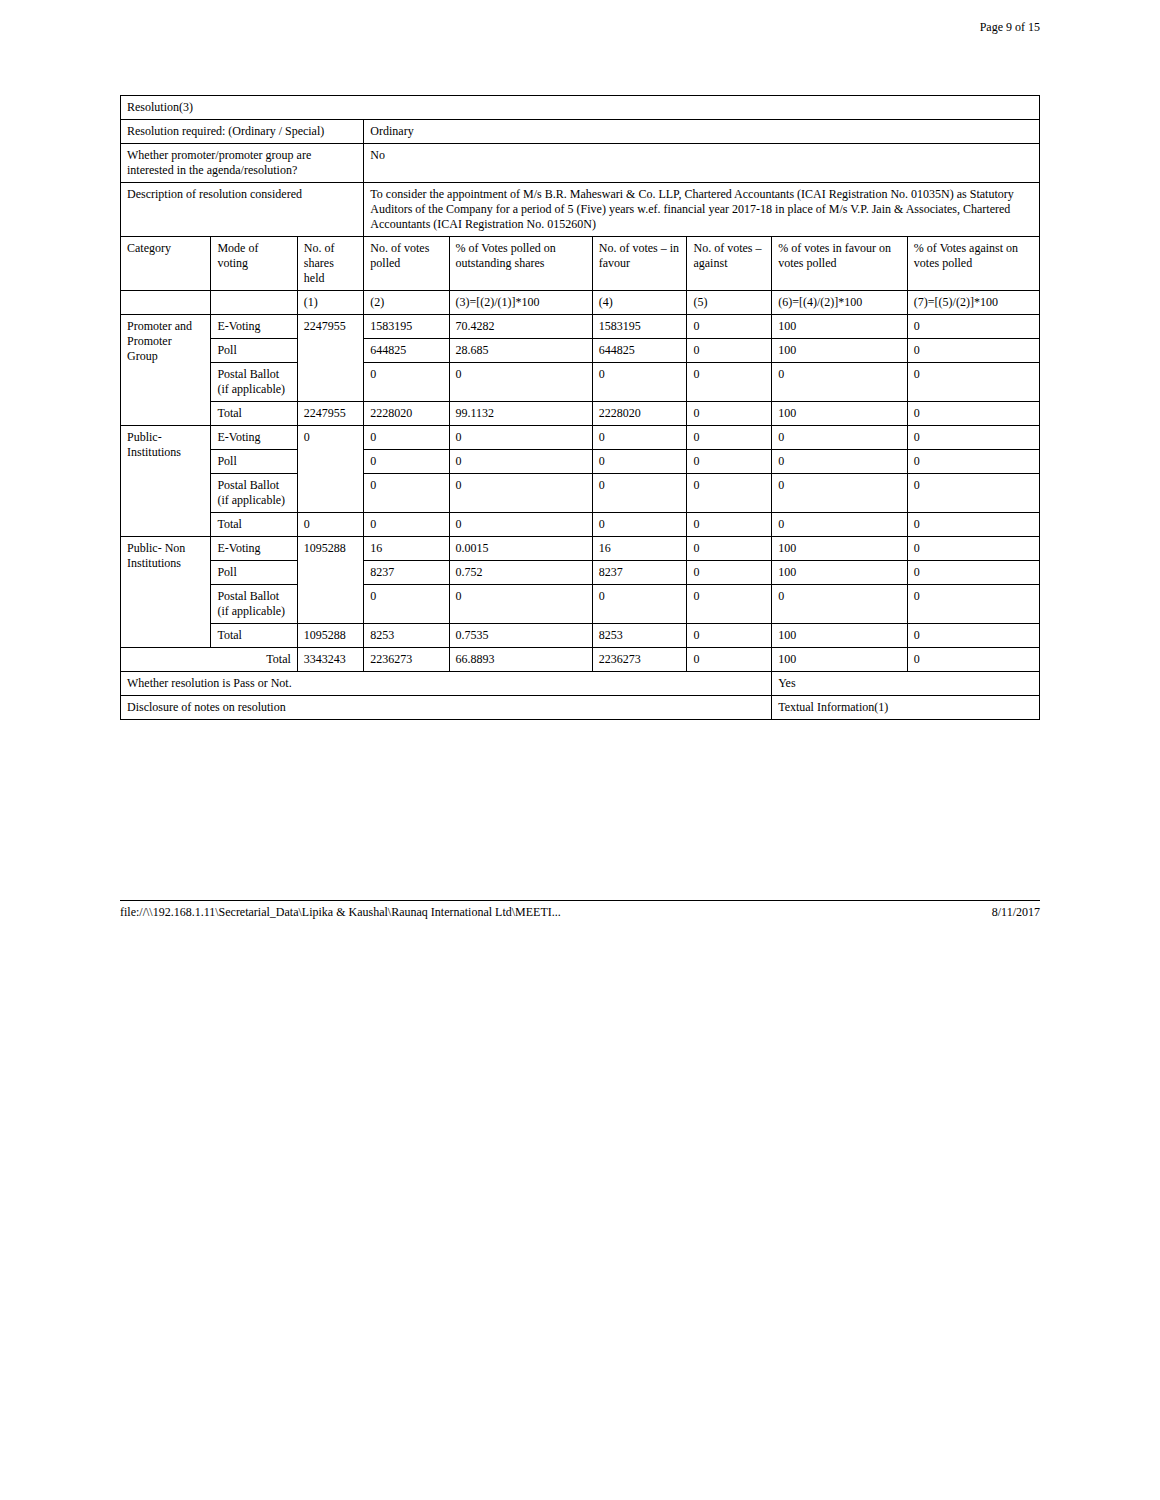Page 9 of 15
| Resolution(3) |
| Resolution required: (Ordinary / Special) | Ordinary |
| Whether promoter/promoter group are interested in the agenda/resolution? | No |
| Description of resolution considered | To consider the appointment of M/s B.R. Maheswari & Co. LLP, Chartered Accountants (ICAI Registration No. 01035N) as Statutory Auditors of the Company for a period of 5 (Five) years w.ef. financial year 2017-18 in place of M/s V.P. Jain & Associates, Chartered Accountants (ICAI Registration No. 015260N) |
| Category | Mode of voting | No. of shares held | No. of votes polled | % of Votes polled on outstanding shares | No. of votes – in favour | No. of votes – against | % of votes in favour on votes polled | % of Votes against on votes polled |
| | | (1) | (2) | (3)=[(2)/(1)]*100 | (4) | (5) | (6)=[(4)/(2)]*100 | (7)=[(5)/(2)]*100 |
| Promoter and Promoter Group | E-Voting | 2247955 | 1583195 | 70.4282 | 1583195 | 0 | 100 | 0 |
| Poll | 644825 | 28.685 | 644825 | 0 | 100 | 0 |
| Postal Ballot (if applicable) | 0 | 0 | 0 | 0 | 0 | 0 |
| Total | 2247955 | 2228020 | 99.1132 | 2228020 | 0 | 100 | 0 |
| Public-Institutions | E-Voting | 0 | 0 | 0 | 0 | 0 | 0 | 0 |
| Poll | 0 | 0 | 0 | 0 | 0 | 0 |
| Postal Ballot (if applicable) | 0 | 0 | 0 | 0 | 0 | 0 |
| Total | 0 | 0 | 0 | 0 | 0 | 0 | 0 |
| Public- Non Institutions | E-Voting | 1095288 | 16 | 0.0015 | 16 | 0 | 100 | 0 |
| Poll | 8237 | 0.752 | 8237 | 0 | 100 | 0 |
| Postal Ballot (if applicable) | 0 | 0 | 0 | 0 | 0 | 0 |
| Total | 1095288 | 8253 | 0.7535 | 8253 | 0 | 100 | 0 |
| Total | 3343243 | 2236273 | 66.8893 | 2236273 | 0 | 100 | 0 |
| Whether resolution is Pass or Not. | Yes |
| Disclosure of notes on resolution | Textual Information(1) |
file://\\192.168.1.11\Secretarial_Data\Lipika & Kaushal\Raunaq International Ltd\MEETI... 8/11/2017